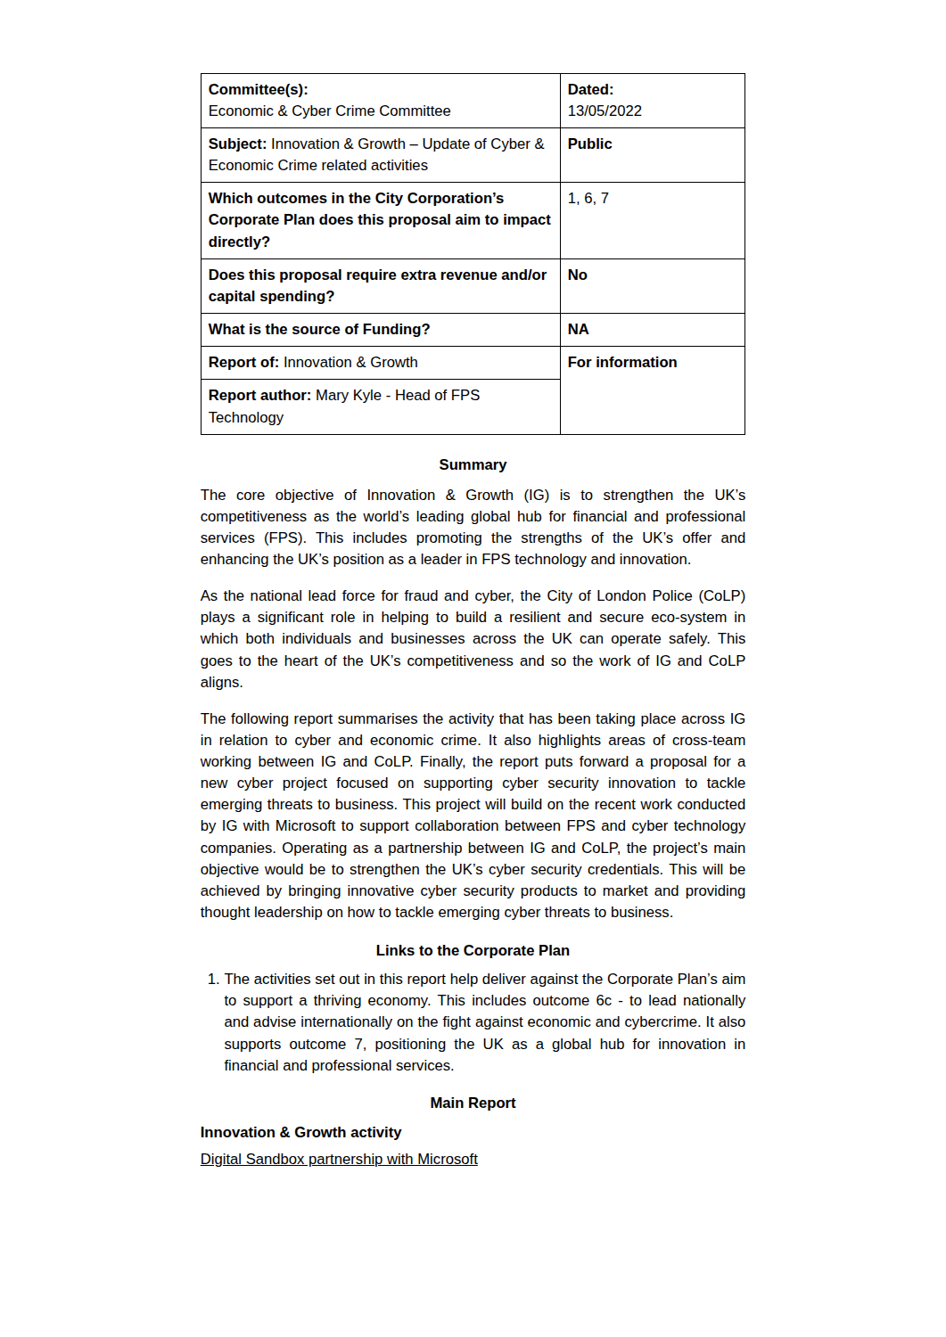| Committee(s): Economic & Cyber Crime Committee | Dated: 13/05/2022 |
| Subject: Innovation & Growth – Update of Cyber & Economic Crime related activities | Public |
| Which outcomes in the City Corporation’s Corporate Plan does this proposal aim to impact directly? | 1, 6, 7 |
| Does this proposal require extra revenue and/or capital spending? | No |
| What is the source of Funding? | NA |
| Report of: Innovation & Growth | For information |
| Report author: Mary Kyle - Head of FPS Technology |
Summary
The core objective of Innovation & Growth (IG) is to strengthen the UK’s competitiveness as the world’s leading global hub for financial and professional services (FPS). This includes promoting the strengths of the UK’s offer and enhancing the UK’s position as a leader in FPS technology and innovation.
As the national lead force for fraud and cyber, the City of London Police (CoLP) plays a significant role in helping to build a resilient and secure eco-system in which both individuals and businesses across the UK can operate safely. This goes to the heart of the UK’s competitiveness and so the work of IG and CoLP aligns.
The following report summarises the activity that has been taking place across IG in relation to cyber and economic crime. It also highlights areas of cross-team working between IG and CoLP. Finally, the report puts forward a proposal for a new cyber project focused on supporting cyber security innovation to tackle emerging threats to business. This project will build on the recent work conducted by IG with Microsoft to support collaboration between FPS and cyber technology companies. Operating as a partnership between IG and CoLP, the project’s main objective would be to strengthen the UK’s cyber security credentials. This will be achieved by bringing innovative cyber security products to market and providing thought leadership on how to tackle emerging cyber threats to business.
Links to the Corporate Plan
The activities set out in this report help deliver against the Corporate Plan’s aim to support a thriving economy. This includes outcome 6c - to lead nationally and advise internationally on the fight against economic and cybercrime. It also supports outcome 7, positioning the UK as a global hub for innovation in financial and professional services.
Main Report
Innovation & Growth activity
Digital Sandbox partnership with Microsoft